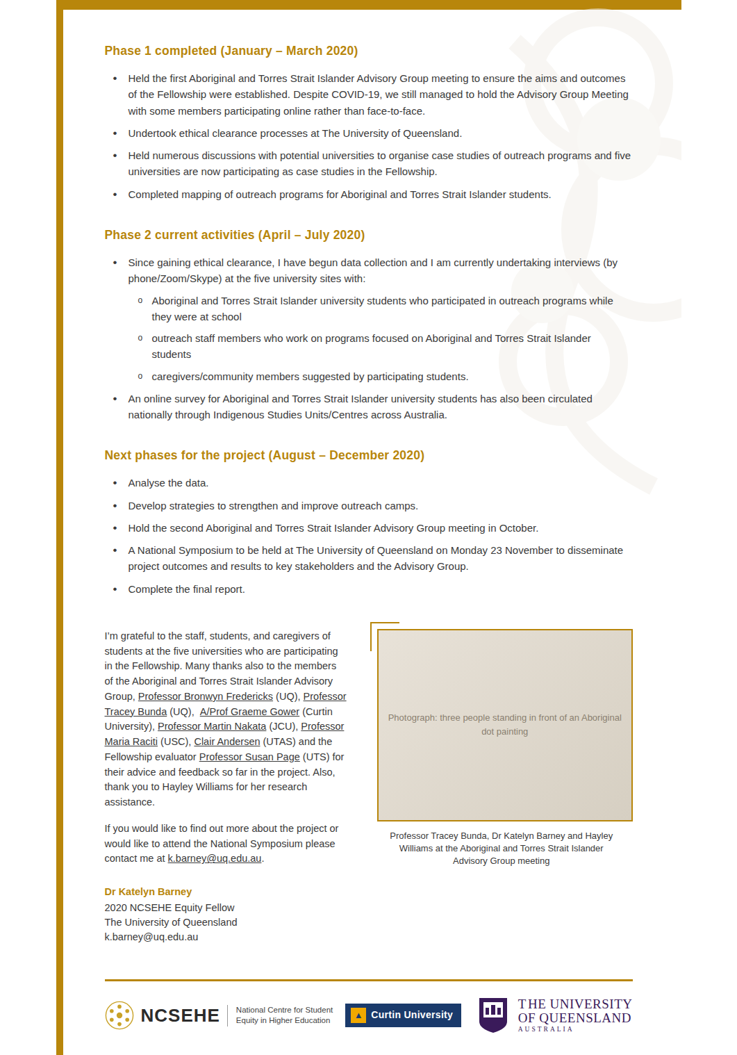Phase 1 completed (January – March 2020)
Held the first Aboriginal and Torres Strait Islander Advisory Group meeting to ensure the aims and outcomes of the Fellowship were established. Despite COVID-19, we still managed to hold the Advisory Group Meeting with some members participating online rather than face-to-face.
Undertook ethical clearance processes at The University of Queensland.
Held numerous discussions with potential universities to organise case studies of outreach programs and five universities are now participating as case studies in the Fellowship.
Completed mapping of outreach programs for Aboriginal and Torres Strait Islander students.
Phase 2 current activities (April – July 2020)
Since gaining ethical clearance, I have begun data collection and I am currently undertaking interviews (by phone/Zoom/Skype) at the five university sites with:
Aboriginal and Torres Strait Islander university students who participated in outreach programs while they were at school
outreach staff members who work on programs focused on Aboriginal and Torres Strait Islander students
caregivers/community members suggested by participating students.
An online survey for Aboriginal and Torres Strait Islander university students has also been circulated nationally through Indigenous Studies Units/Centres across Australia.
Next phases for the project (August – December 2020)
Analyse the data.
Develop strategies to strengthen and improve outreach camps.
Hold the second Aboriginal and Torres Strait Islander Advisory Group meeting in October.
A National Symposium to be held at The University of Queensland on Monday 23 November to disseminate project outcomes and results to key stakeholders and the Advisory Group.
Complete the final report.
I’m grateful to the staff, students, and caregivers of students at the five universities who are participating in the Fellowship. Many thanks also to the members of the Aboriginal and Torres Strait Islander Advisory Group, Professor Bronwyn Fredericks (UQ), Professor Tracey Bunda (UQ), A/Prof Graeme Gower (Curtin University), Professor Martin Nakata (JCU), Professor Maria Raciti (USC), Clair Andersen (UTAS) and the Fellowship evaluator Professor Susan Page (UTS) for their advice and feedback so far in the project. Also, thank you to Hayley Williams for her research assistance.
If you would like to find out more about the project or would like to attend the National Symposium please contact me at k.barney@uq.edu.au.
Dr Katelyn Barney
2020 NCSEHE Equity Fellow
The University of Queensland
k.barney@uq.edu.au
Photograph: three people standing in front of an Aboriginal dot painting
Professor Tracey Bunda, Dr Katelyn Barney and Hayley Williams at the Aboriginal and Torres Strait Islander Advisory Group meeting
NCSEHE National Centre for Student
Equity in Higher Education
▲ Curtin University
T HE UNIVERSITY
OF QUEENSLAND
AUSTRALIA